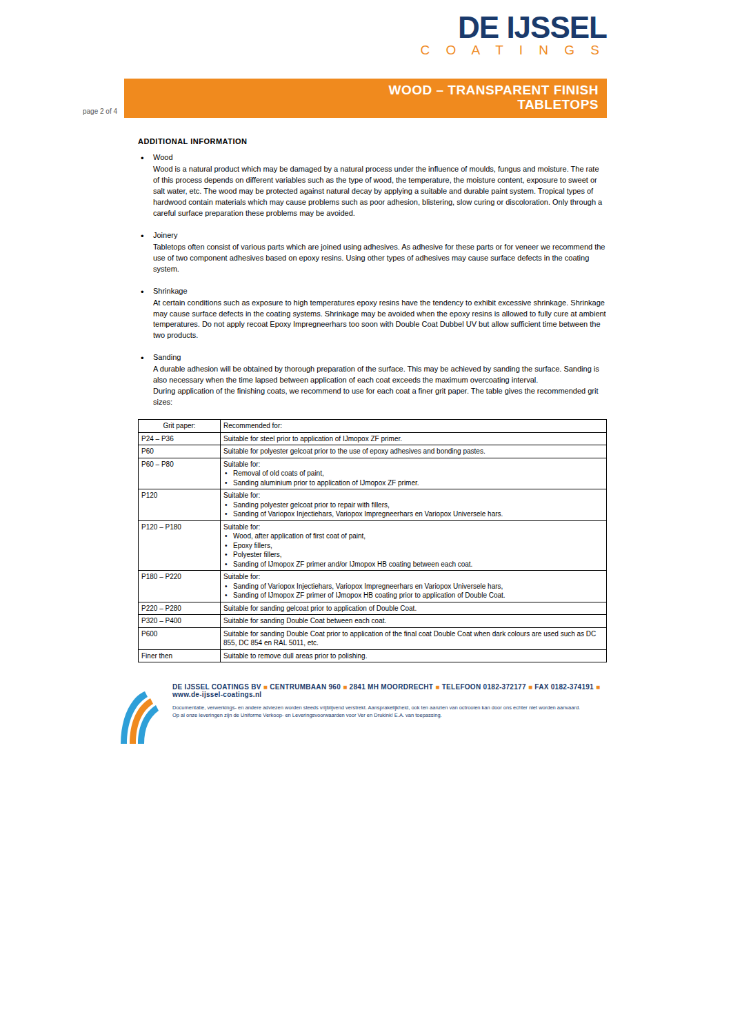DE IJSSEL
C O A T I N G S
page 2 of 4 WOOD – TRANSPARENT FINISH
TABLETOPS
ADDITIONAL INFORMATION
Wood Wood is a natural product which may be damaged by a natural process under the influence of moulds, fungus and moisture. The rate of this process depends on different variables such as the type of wood, the temperature, the moisture content, exposure to sweet or salt water, etc. The wood may be protected against natural decay by applying a suitable and durable paint system. Tropical types of hardwood contain materials which may cause problems such as poor adhesion, blistering, slow curing or discoloration. Only through a careful surface preparation these problems may be avoided.
Joinery Tabletops often consist of various parts which are joined using adhesives. As adhesive for these parts or for veneer we recommend the use of two component adhesives based on epoxy resins. Using other types of adhesives may cause surface defects in the coating system.
Shrinkage At certain conditions such as exposure to high temperatures epoxy resins have the tendency to exhibit excessive shrinkage. Shrinkage may cause surface defects in the coating systems. Shrinkage may be avoided when the epoxy resins is allowed to fully cure at ambient temperatures. Do not apply recoat Epoxy Impregneerhars too soon with Double Coat Dubbel UV but allow sufficient time between the two products.
Sanding A durable adhesion will be obtained by thorough preparation of the surface. This may be achieved by sanding the surface. Sanding is also necessary when the time lapsed between application of each coat exceeds the maximum overcoating interval.
During application of the finishing coats, we recommend to use for each coat a finer grit paper. The table gives the recommended grit sizes:
| Grit paper: | Recommended for: |
| --- | --- |
| P24 – P36 | Suitable for steel prior to application of IJmopox ZF primer. |
| P60 | Suitable for polyester gelcoat prior to the use of epoxy adhesives and bonding pastes. |
| P60 – P80 | Suitable for: Removal of old coats of paint, Sanding aluminium prior to application of IJmopox ZF primer. |
| P120 | Suitable for: Sanding polyester gelcoat prior to repair with fillers, Sanding of Variopox Injectiehars, Variopox Impregneerhars en Variopox Universele hars. |
| P120 – P180 | Suitable for: Wood, after application of first coat of paint, Epoxy fillers, Polyester fillers, Sanding of IJmopox ZF primer and/or IJmopox HB coating between each coat. |
| P180 – P220 | Suitable for: Sanding of Variopox Injectiehars, Variopox Impregneerhars en Variopox Universele hars, Sanding of IJmopox ZF primer of IJmopox HB coating prior to application of Double Coat. |
| P220 – P280 | Suitable for sanding gelcoat prior to application of Double Coat. |
| P320 – P400 | Suitable for sanding Double Coat between each coat. |
| P600 | Suitable for sanding Double Coat prior to application of the final coat Double Coat when dark colours are used such as DC 855, DC 854 en RAL 5011, etc. |
| Finer then | Suitable to remove dull areas prior to polishing. |
DE IJSSEL COATINGS BV ■ CENTRUMBAAN 960 ■ 2841 MH MOORDRECHT ■ TELEFOON 0182-372177 ■ FAX 0182-374191 ■ www.de-ijssel-coatings.nl
Documentatie, verwerkings- en andere adviezen worden steeds vrijblijvend verstrekt. Aansprakelijkheid, ook ten aanzien van octrooien kan door ons echter niet worden aanvaard.
Op al onze leveringen zijn de Uniforme Verkoop- en Leveringsvoorwaarden voor Ver en Drukink! E.A. van toepassing.